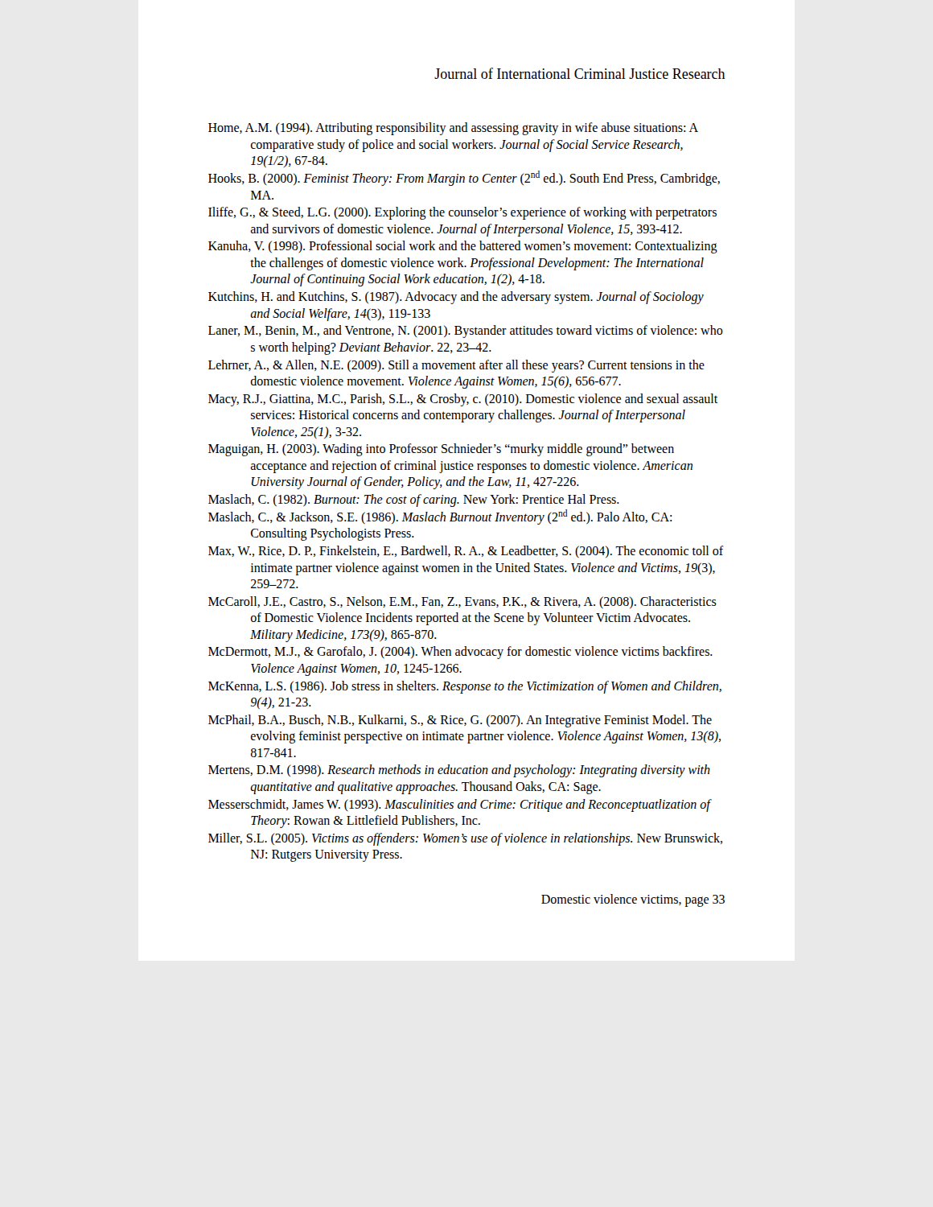Journal of International Criminal Justice Research
Home, A.M. (1994). Attributing responsibility and assessing gravity in wife abuse situations: A comparative study of police and social workers. Journal of Social Service Research, 19(1/2), 67-84.
Hooks, B. (2000). Feminist Theory: From Margin to Center (2nd ed.). South End Press, Cambridge, MA.
Iliffe, G., & Steed, L.G. (2000). Exploring the counselor’s experience of working with perpetrators and survivors of domestic violence. Journal of Interpersonal Violence, 15, 393-412.
Kanuha, V. (1998). Professional social work and the battered women’s movement: Contextualizing the challenges of domestic violence work. Professional Development: The International Journal of Continuing Social Work education, 1(2), 4-18.
Kutchins, H. and Kutchins, S. (1987). Advocacy and the adversary system. Journal of Sociology and Social Welfare, 14(3), 119-133
Laner, M., Benin, M., and Ventrone, N. (2001). Bystander attitudes toward victims of violence: who s worth helping? Deviant Behavior. 22, 23–42.
Lehrner, A., & Allen, N.E. (2009). Still a movement after all these years? Current tensions in the domestic violence movement. Violence Against Women, 15(6), 656-677.
Macy, R.J., Giattina, M.C., Parish, S.L., & Crosby, c. (2010). Domestic violence and sexual assault services: Historical concerns and contemporary challenges. Journal of Interpersonal Violence, 25(1), 3-32.
Maguigan, H. (2003). Wading into Professor Schnieder’s “murky middle ground” between acceptance and rejection of criminal justice responses to domestic violence. American University Journal of Gender, Policy, and the Law, 11, 427-226.
Maslach, C. (1982). Burnout: The cost of caring. New York: Prentice Hal Press.
Maslach, C., & Jackson, S.E. (1986). Maslach Burnout Inventory (2nd ed.). Palo Alto, CA: Consulting Psychologists Press.
Max, W., Rice, D. P., Finkelstein, E., Bardwell, R. A., & Leadbetter, S. (2004). The economic toll of intimate partner violence against women in the United States. Violence and Victims, 19(3), 259–272.
McCaroll, J.E., Castro, S., Nelson, E.M., Fan, Z., Evans, P.K., & Rivera, A. (2008). Characteristics of Domestic Violence Incidents reported at the Scene by Volunteer Victim Advocates. Military Medicine, 173(9), 865-870.
McDermott, M.J., & Garofalo, J. (2004). When advocacy for domestic violence victims backfires. Violence Against Women, 10, 1245-1266.
McKenna, L.S. (1986). Job stress in shelters. Response to the Victimization of Women and Children, 9(4), 21-23.
McPhail, B.A., Busch, N.B., Kulkarni, S., & Rice, G. (2007). An Integrative Feminist Model. The evolving feminist perspective on intimate partner violence. Violence Against Women, 13(8), 817-841.
Mertens, D.M. (1998). Research methods in education and psychology: Integrating diversity with quantitative and qualitative approaches. Thousand Oaks, CA: Sage.
Messerschmidt, James W. (1993). Masculinities and Crime: Critique and Reconceptuatlization of Theory: Rowan & Littlefield Publishers, Inc.
Miller, S.L. (2005). Victims as offenders: Women’s use of violence in relationships. New Brunswick, NJ: Rutgers University Press.
Domestic violence victims, page 33